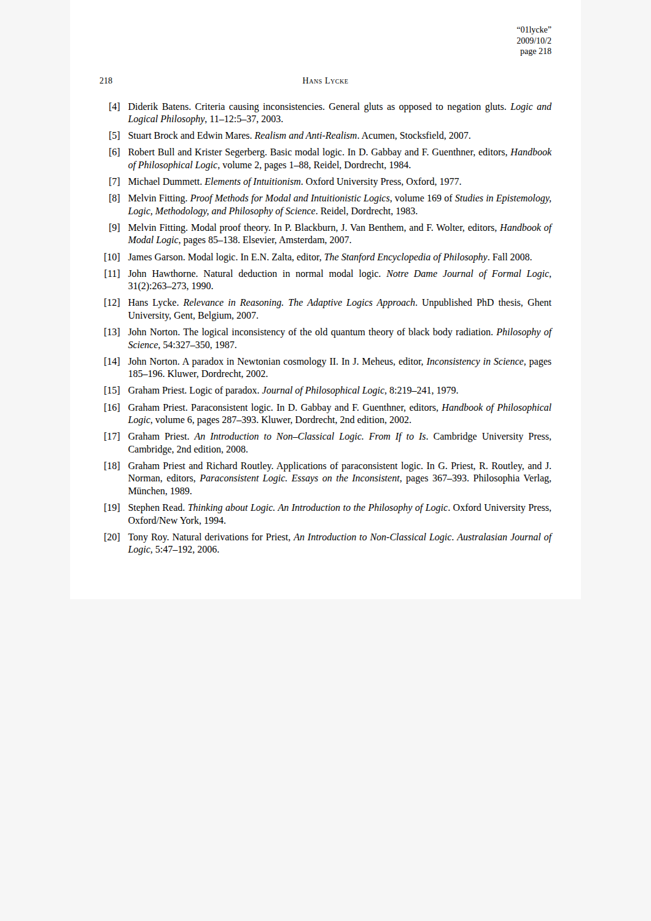“01lycke” 2009/10/2 page 218
218
Hans Lycke
[4] Diderik Batens. Criteria causing inconsistencies. General gluts as opposed to negation gluts. Logic and Logical Philosophy, 11–12:5–37, 2003.
[5] Stuart Brock and Edwin Mares. Realism and Anti-Realism. Acumen, Stocksfield, 2007.
[6] Robert Bull and Krister Segerberg. Basic modal logic. In D. Gabbay and F. Guenthner, editors, Handbook of Philosophical Logic, volume 2, pages 1–88, Reidel, Dordrecht, 1984.
[7] Michael Dummett. Elements of Intuitionism. Oxford University Press, Oxford, 1977.
[8] Melvin Fitting. Proof Methods for Modal and Intuitionistic Logics, volume 169 of Studies in Epistemology, Logic, Methodology, and Philosophy of Science. Reidel, Dordrecht, 1983.
[9] Melvin Fitting. Modal proof theory. In P. Blackburn, J. Van Benthem, and F. Wolter, editors, Handbook of Modal Logic, pages 85–138. Elsevier, Amsterdam, 2007.
[10] James Garson. Modal logic. In E.N. Zalta, editor, The Stanford Encyclopedia of Philosophy. Fall 2008.
[11] John Hawthorne. Natural deduction in normal modal logic. Notre Dame Journal of Formal Logic, 31(2):263–273, 1990.
[12] Hans Lycke. Relevance in Reasoning. The Adaptive Logics Approach. Unpublished PhD thesis, Ghent University, Gent, Belgium, 2007.
[13] John Norton. The logical inconsistency of the old quantum theory of black body radiation. Philosophy of Science, 54:327–350, 1987.
[14] John Norton. A paradox in Newtonian cosmology II. In J. Meheus, editor, Inconsistency in Science, pages 185–196. Kluwer, Dordrecht, 2002.
[15] Graham Priest. Logic of paradox. Journal of Philosophical Logic, 8:219–241, 1979.
[16] Graham Priest. Paraconsistent logic. In D. Gabbay and F. Guenthner, editors, Handbook of Philosophical Logic, volume 6, pages 287–393. Kluwer, Dordrecht, 2nd edition, 2002.
[17] Graham Priest. An Introduction to Non–Classical Logic. From If to Is. Cambridge University Press, Cambridge, 2nd edition, 2008.
[18] Graham Priest and Richard Routley. Applications of paraconsistent logic. In G. Priest, R. Routley, and J. Norman, editors, Paraconsistent Logic. Essays on the Inconsistent, pages 367–393. Philosophia Verlag, München, 1989.
[19] Stephen Read. Thinking about Logic. An Introduction to the Philosophy of Logic. Oxford University Press, Oxford/New York, 1994.
[20] Tony Roy. Natural derivations for Priest, An Introduction to Non-Classical Logic. Australasian Journal of Logic, 5:47–192, 2006.